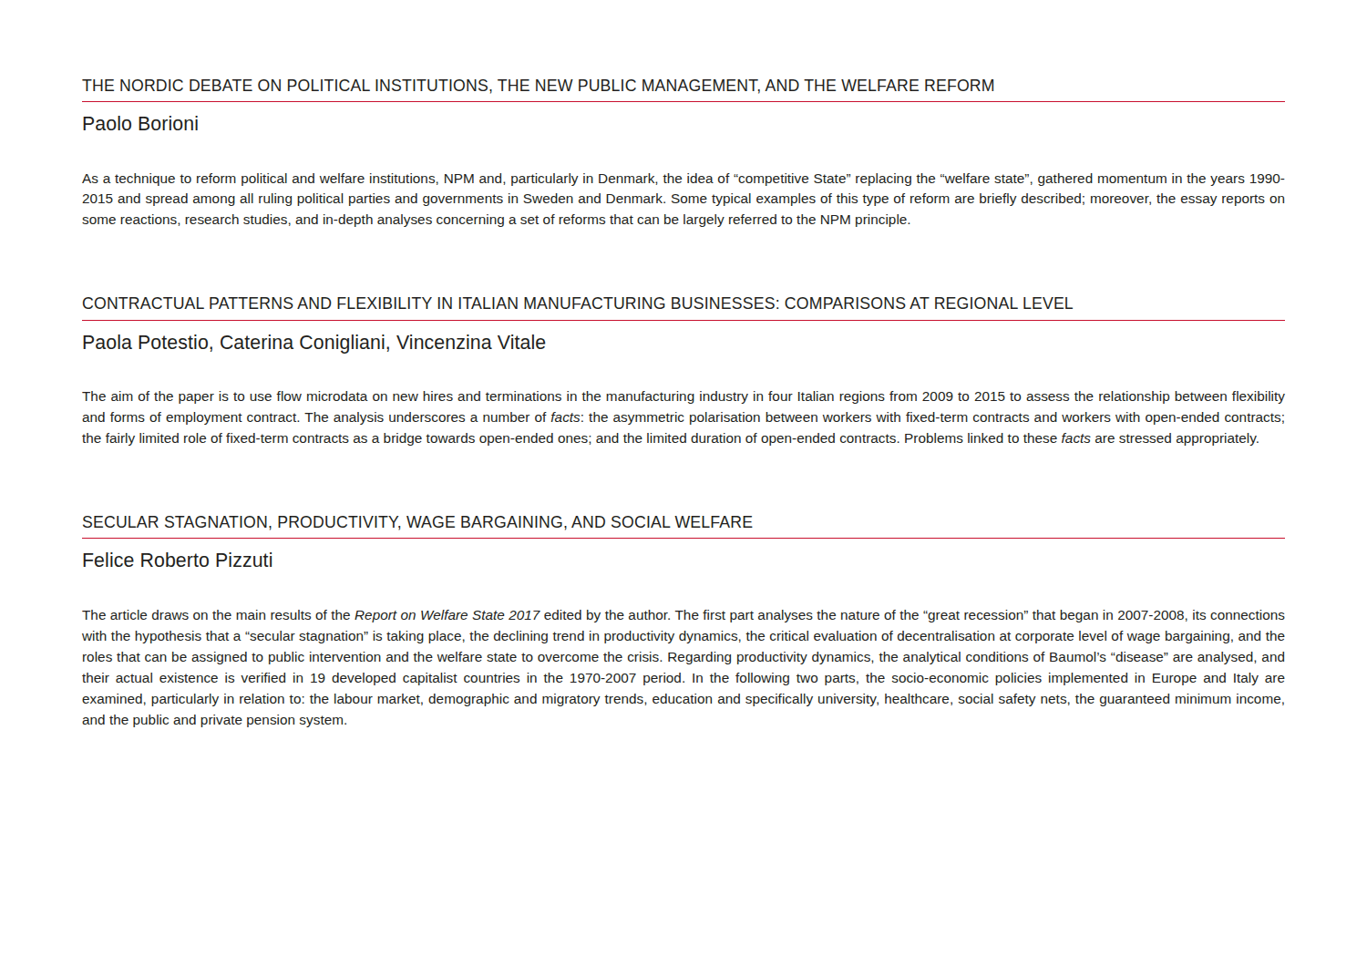The Nordic debate on political institutions, the New Public Management, and the welfare reform
Paolo Borioni
As a technique to reform political and welfare institutions, NPM and, particularly in Denmark, the idea of “competitive State” replacing the “welfare state”, gathered momentum in the years 1990-2015 and spread among all ruling political parties and governments in Sweden and Denmark. Some typical examples of this type of reform are briefly described; moreover, the essay reports on some reactions, research studies, and in-depth analyses concerning a set of reforms that can be largely referred to the NPM principle.
Contractual patterns and flexibility in Italian manufacturing businesses: comparisons at regional level
Paola Potestio, Caterina Conigliani, Vincenzina Vitale
The aim of the paper is to use flow microdata on new hires and terminations in the manufacturing industry in four Italian regions from 2009 to 2015 to assess the relationship between flexibility and forms of employment contract. The analysis underscores a number of facts: the asymmetric polarisation between workers with fixed-term contracts and workers with open-ended contracts; the fairly limited role of fixed-term contracts as a bridge towards open-ended ones; and the limited duration of open-ended contracts. Problems linked to these facts are stressed appropriately.
Secular stagnation, productivity, wage bargaining, and social welfare
Felice Roberto Pizzuti
The article draws on the main results of the Report on Welfare State 2017 edited by the author. The first part analyses the nature of the “great recession” that began in 2007-2008, its connections with the hypothesis that a “secular stagnation” is taking place, the declining trend in productivity dynamics, the critical evaluation of decentralisation at corporate level of wage bargaining, and the roles that can be assigned to public intervention and the welfare state to overcome the crisis. Regarding productivity dynamics, the analytical conditions of Baumol’s “disease” are analysed, and their actual existence is verified in 19 developed capitalist countries in the 1970-2007 period. In the following two parts, the socio-economic policies implemented in Europe and Italy are examined, particularly in relation to: the labour market, demographic and migratory trends, education and specifically university, healthcare, social safety nets, the guaranteed minimum income, and the public and private pension system.